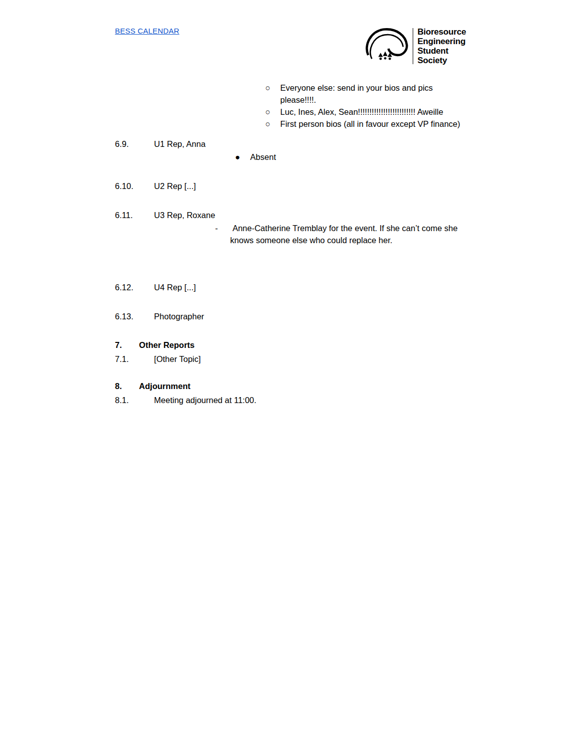BESS CALENDAR
Bioresource
Engineering
Student
Society
○Everyone else: send in your bios and pics please!!!!.
○Luc, Ines, Alex, Sean!!!!!!!!!!!!!!!!!!!!!!!!! Aweille
○First person bios (all in favour except VP finance)
6.9. U1 Rep, Anna
●Absent
6.10. U2 Rep [...]
6.11. U3 Rep, Roxane
- Anne-Catherine Tremblay for the event. If she can’t come she knows someone else who could replace her.
6.12. U4 Rep [...]
6.13. Photographer
7. Other Reports
7.1. [Other Topic]
8. Adjournment
8.1. Meeting adjourned at 11:00.